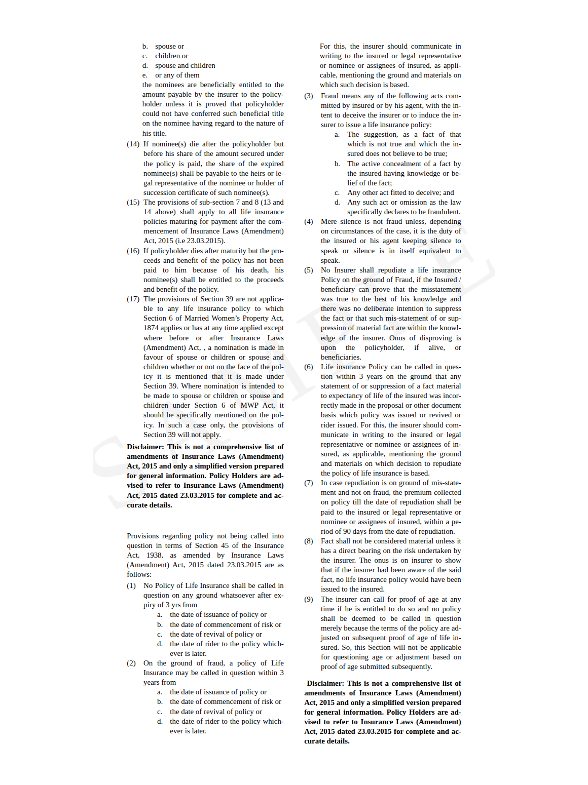SAMPLE
b. spouse or
c. children or
d. spouse and children
e. or any of them
the nominees are beneficially entitled to the amount payable by the insurer to the policyholder unless it is proved that policyholder could not have conferred such beneficial title on the nominee having regard to the nature of his title.
(14) If nominee(s) die after the policyholder but before his share of the amount secured under the policy is paid, the share of the expired nominee(s) shall be payable to the heirs or legal representative of the nominee or holder of succession certificate of such nominee(s).
(15) The provisions of sub-section 7 and 8 (13 and 14 above) shall apply to all life insurance policies maturing for payment after the commencement of Insurance Laws (Amendment) Act, 2015 (i.e 23.03.2015).
(16) If policyholder dies after maturity but the proceeds and benefit of the policy has not been paid to him because of his death, his nominee(s) shall be entitled to the proceeds and benefit of the policy.
(17) The provisions of Section 39 are not applicable to any life insurance policy to which Section 6 of Married Women’s Property Act, 1874 applies or has at any time applied except where before or after Insurance Laws (Amendment) Act, , a nomination is made in favour of spouse or children or spouse and children whether or not on the face of the policy it is mentioned that it is made under Section 39. Where nomination is intended to be made to spouse or children or spouse and children under Section 6 of MWP Act, it should be specifically mentioned on the policy. In such a case only, the provisions of Section 39 will not apply.
Disclaimer: This is not a comprehensive list of amendments of Insurance Laws (Amendment) Act, 2015 and only a simplified version prepared for general information. Policy Holders are advised to refer to Insurance Laws (Amendment) Act, 2015 dated 23.03.2015 for complete and accurate details.
Provisions regarding policy not being called into question in terms of Section 45 of the Insurance Act, 1938, as amended by Insurance Laws (Amendment) Act, 2015 dated 23.03.2015 are as follows:
(1) No Policy of Life Insurance shall be called in question on any ground whatsoever after expiry of 3 yrs from
a. the date of issuance of policy or
b. the date of commencement of risk or
c. the date of revival of policy or
d. the date of rider to the policy whichever is later.
(2) On the ground of fraud, a policy of Life Insurance may be called in question within 3 years from
a. the date of issuance of policy or
b. the date of commencement of risk or
c. the date of revival of policy or
d. the date of rider to the policy whichever is later.
For this, the insurer should communicate in writing to the insured or legal representative or nominee or assignees of insured, as applicable, mentioning the ground and materials on which such decision is based.
(3) Fraud means any of the following acts committed by insured or by his agent, with the intent to deceive the insurer or to induce the insurer to issue a life insurance policy:
a. The suggestion, as a fact of that which is not true and which the insured does not believe to be true;
b. The active concealment of a fact by the insured having knowledge or belief of the fact;
c. Any other act fitted to deceive; and
d. Any such act or omission as the law specifically declares to be fraudulent.
(4) Mere silence is not fraud unless, depending on circumstances of the case, it is the duty of the insured or his agent keeping silence to speak or silence is in itself equivalent to speak.
(5) No Insurer shall repudiate a life insurance Policy on the ground of Fraud, if the Insured / beneficiary can prove that the misstatement was true to the best of his knowledge and there was no deliberate intention to suppress the fact or that such mis-statement of or suppression of material fact are within the knowledge of the insurer. Onus of disproving is upon the policyholder, if alive, or beneficiaries.
(6) Life insurance Policy can be called in question within 3 years on the ground that any statement of or suppression of a fact material to expectancy of life of the insured was incorrectly made in the proposal or other document basis which policy was issued or revived or rider issued. For this, the insurer should communicate in writing to the insured or legal representative or nominee or assignees of insured, as applicable, mentioning the ground and materials on which decision to repudiate the policy of life insurance is based.
(7) In case repudiation is on ground of mis-statement and not on fraud, the premium collected on policy till the date of repudiation shall be paid to the insured or legal representative or nominee or assignees of insured, within a period of 90 days from the date of repudiation.
(8) Fact shall not be considered material unless it has a direct bearing on the risk undertaken by the insurer. The onus is on insurer to show that if the insurer had been aware of the said fact, no life insurance policy would have been issued to the insured.
(9) The insurer can call for proof of age at any time if he is entitled to do so and no policy shall be deemed to be called in question merely because the terms of the policy are adjusted on subsequent proof of age of life insured. So, this Section will not be applicable for questioning age or adjustment based on proof of age submitted subsequently.
Disclaimer: This is not a comprehensive list of amendments of Insurance Laws (Amendment) Act, 2015 and only a simplified version prepared for general information. Policy Holders are advised to refer to Insurance Laws (Amendment) Act, 2015 dated 23.03.2015 for complete and accurate details.